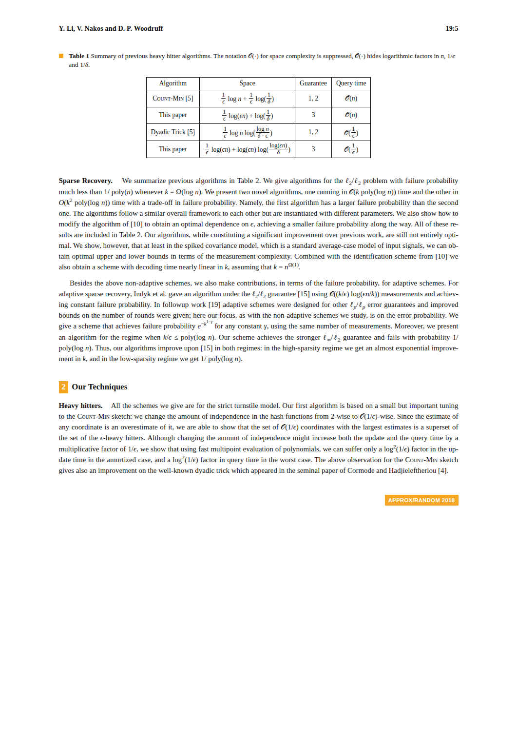Y. Li, V. Nakos and D. P. Woodruff 19:5
Table 1 Summary of previous heavy hitter algorithms. The notation 𝒪(·) for space complexity is suppressed, 𝒪̃(·) hides logarithmic factors in n, 1/ϵ and 1/δ.
| Algorithm | Space | Guarantee | Query time |
| --- | --- | --- | --- |
| Count-Min [5] | 1 ϵ log n + 1 ϵ log( 1 δ ) | 1, 2 | 𝒪̃( n ) |
| This paper | 1 ϵ log( ϵn ) + log( 1 δ ) | 3 | 𝒪̃( n ) |
| Dyadic Trick [5] | 1 ϵ log n log( log n δ · ϵ ) | 1, 2 | 𝒪̃( 1 ϵ ) |
| This paper | 1 ϵ log( ϵn ) + log( ϵn ) log( log( ϵn ) δ ) | 3 | 𝒪̃( 1 ϵ ) |
Sparse Recovery. We summarize previous algorithms in Table 2. We give algorithms for the ℓ2/ℓ2 problem with failure probability much less than 1/ poly(n) whenever k = Ω(log n). We present two novel algorithms, one running in 𝒪(k poly(log n)) time and the other in O(k2 poly(log n)) time with a trade-off in failure probability. Namely, the first algorithm has a larger failure probability than the second one. The algorithms follow a similar overall framework to each other but are instantiated with different parameters. We also show how to modify the algorithm of [10] to obtain an optimal dependence on ϵ, achieving a smaller failure probability along the way. All of these results are included in Table 2. Our algorithms, while constituting a significant improvement over previous work, are still not entirely optimal. We show, however, that at least in the spiked covariance model, which is a standard average-case model of input signals, we can obtain optimal upper and lower bounds in terms of the measurement complexity. Combined with the identification scheme from [10] we also obtain a scheme with decoding time nearly linear in k, assuming that k = nΩ(1).
Besides the above non-adaptive schemes, we also make contributions, in terms of the failure probability, for adaptive schemes. For adaptive sparse recovery, Indyk et al. gave an algorithm under the ℓ2/ℓ2 guarantee [15] using 𝒪((k/ϵ) log(ϵn/k)) measurements and achieving constant failure probability. In followup work [19] adaptive schemes were designed for other ℓp/ℓp error guarantees and improved bounds on the number of rounds were given; here our focus, as with the non-adaptive schemes we study, is on the error probability. We give a scheme that achieves failure probability e−k1−γ for any constant γ, using the same number of measurements. Moreover, we present an algorithm for the regime when k/ϵ ≤ poly(log n). Our scheme achieves the stronger ℓ∞/ℓ2 guarantee and fails with probability 1/ poly(log n). Thus, our algorithms improve upon [15] in both regimes: in the high-sparsity regime we get an almost exponential improvement in k, and in the low-sparsity regime we get 1/ poly(log n).
2 Our Techniques
Heavy hitters. All the schemes we give are for the strict turnstile model. Our first algorithm is based on a small but important tuning to the Count-Min sketch: we change the amount of independence in the hash functions from 2-wise to 𝒪(1/ϵ)-wise. Since the estimate of any coordinate is an overestimate of it, we are able to show that the set of 𝒪(1/ϵ) coordinates with the largest estimates is a superset of the set of the ϵ-heavy hitters. Although changing the amount of independence might increase both the update and the query time by a multiplicative factor of 1/ϵ, we show that using fast multipoint evaluation of polynomials, we can suffer only a log2(1/ϵ) factor in the update time in the amortized case, and a log2(1/ϵ) factor in query time in the worst case. The above observation for the Count-Min sketch gives also an improvement on the well-known dyadic trick which appeared in the seminal paper of Cormode and Hadjieleftheriou [4].
APPROX/RANDOM 2018